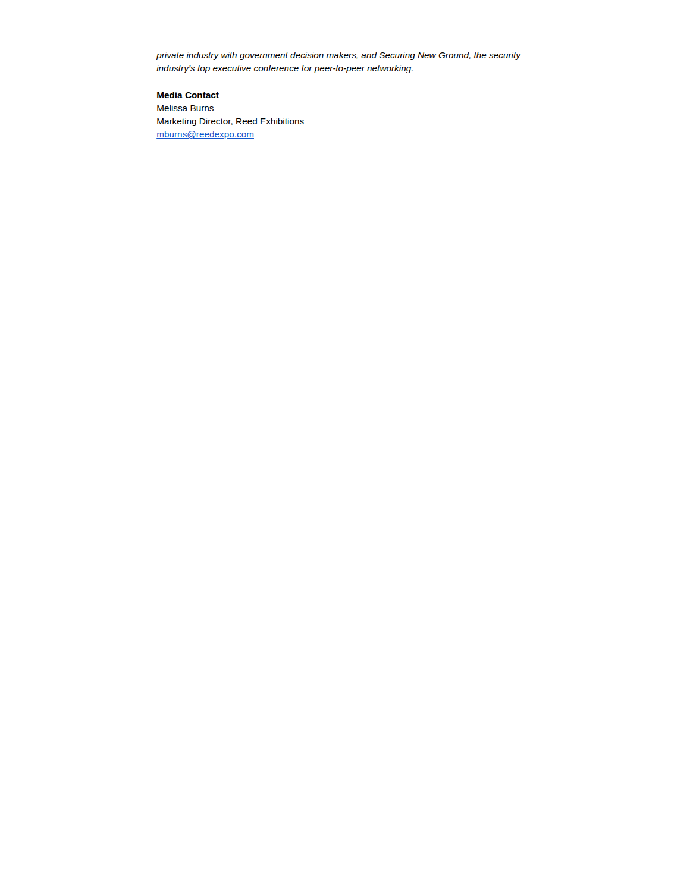private industry with government decision makers, and Securing New Ground, the security industry’s top executive conference for peer-to-peer networking.
Media Contact
Melissa Burns
Marketing Director, Reed Exhibitions
mburns@reedexpo.com